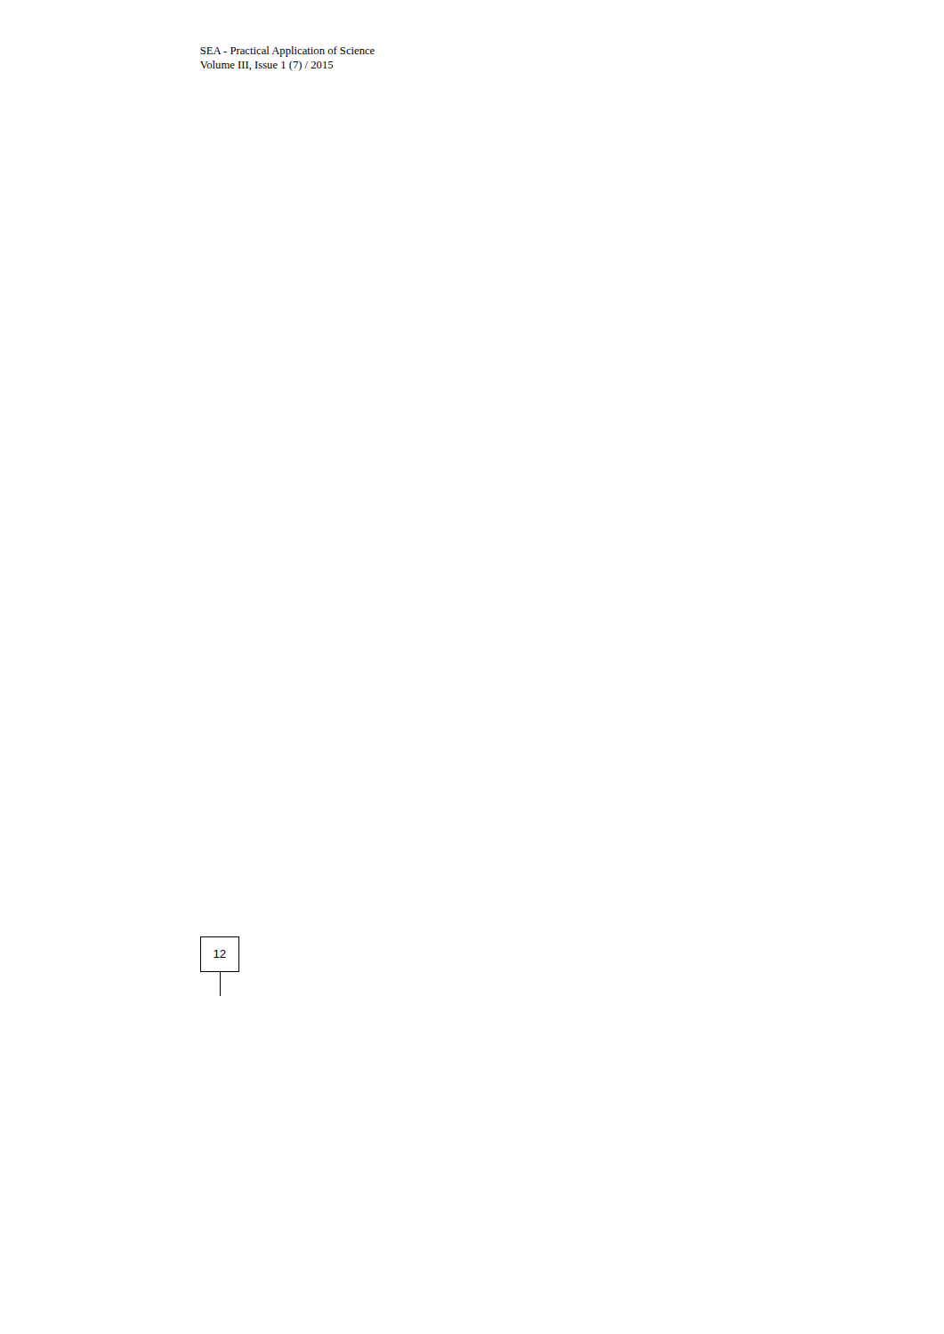SEA - Practical Application of Science Volume III, Issue 1 (7) / 2015
12